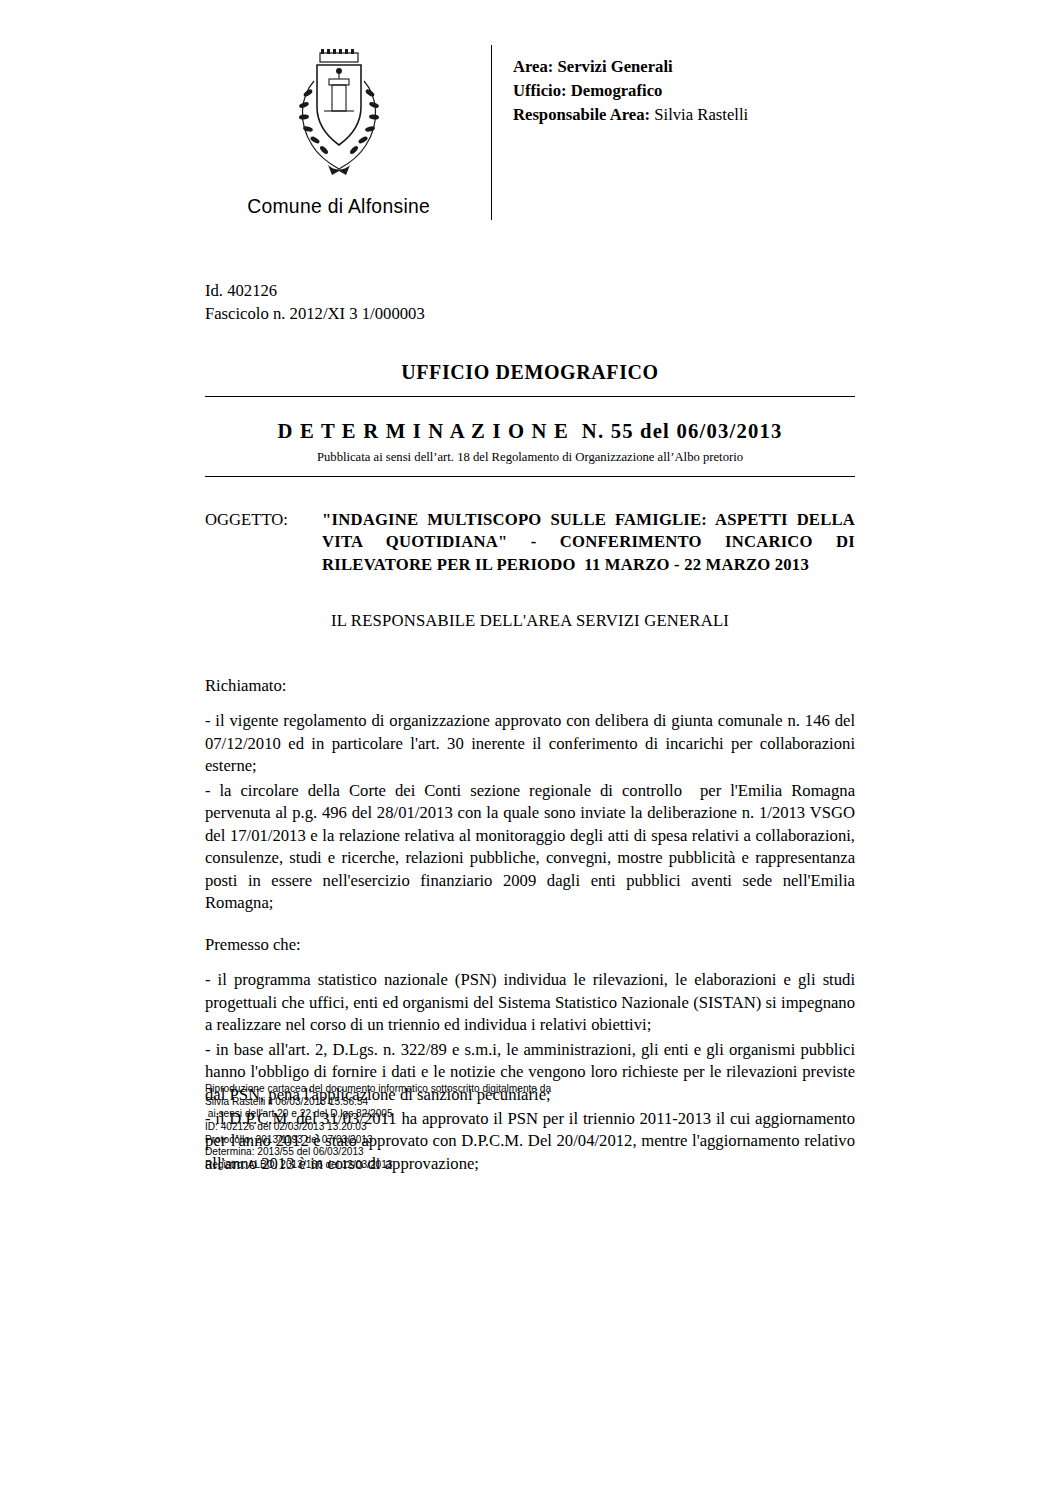Comune di Alfonsine
Area: Servizi Generali
Ufficio: Demografico
Responsabile Area: Silvia Rastelli
Id. 402126
Fascicolo n. 2012/XI 3 1/000003
UFFICIO DEMOGRAFICO
D E T E R M I N A Z I O N E N. 55 del 06/03/2013
Pubblicata ai sensi dell’art. 18 del Regolamento di Organizzazione all’Albo pretorio
OGGETTO:
"INDAGINE MULTISCOPO SULLE FAMIGLIE: ASPETTI DELLA VITA QUOTIDIANA" - CONFERIMENTO INCARICO DI RILEVATORE PER IL PERIODO 11 MARZO - 22 MARZO 2013
IL RESPONSABILE DELL'AREA SERVIZI GENERALI
Richiamato:
- il vigente regolamento di organizzazione approvato con delibera di giunta comunale n. 146 del 07/12/2010 ed in particolare l'art. 30 inerente il conferimento di incarichi per collaborazioni esterne;
- la circolare della Corte dei Conti sezione regionale di controllo per l'Emilia Romagna pervenuta al p.g. 496 del 28/01/2013 con la quale sono inviate la deliberazione n. 1/2013 VSGO del 17/01/2013 e la relazione relativa al monitoraggio degli atti di spesa relativi a collaborazioni, consulenze, studi e ricerche, relazioni pubbliche, convegni, mostre pubblicità e rappresentanza posti in essere nell'esercizio finanziario 2009 dagli enti pubblici aventi sede nell'Emilia Romagna;
Premesso che:
- il programma statistico nazionale (PSN) individua le rilevazioni, le elaborazioni e gli studi progettuali che uffici, enti ed organismi del Sistema Statistico Nazionale (SISTAN) si impegnano a realizzare nel corso di un triennio ed individua i relativi obiettivi;
- in base all'art. 2, D.Lgs. n. 322/89 e s.m.i, le amministrazioni, gli enti e gli organismi pubblici hanno l'obbligo di fornire i dati e le notizie che vengono loro richieste per le rilevazioni previste dal PSN, pena l'applicazione di sanzioni pecuniarie;
- il D.P.C.M. del 31/03/2011 ha approvato il PSN per il triennio 2011-2013 il cui aggiornamento per l'anno 2012 è stato approvato con D.P.C.M. Del 20/04/2012, mentre l'aggiornamento relativo all'anno 2013 è in corso di approvazione;
Riproduzione cartacea del documento informatico sottoscritto digitalmente da
Silvia Rastelli il 06/03/2013 15.56.54
ai sensi dell'art.20 e 22 del D.lgs.82/2005
ID: 402126 del 02/03/2013 13.20.03
Protocollo: 2013/1193 del 07/03/2013
Determina: 2013/55 del 06/03/2013
Registro: ALBO, 2013/166 del 12/03/2013